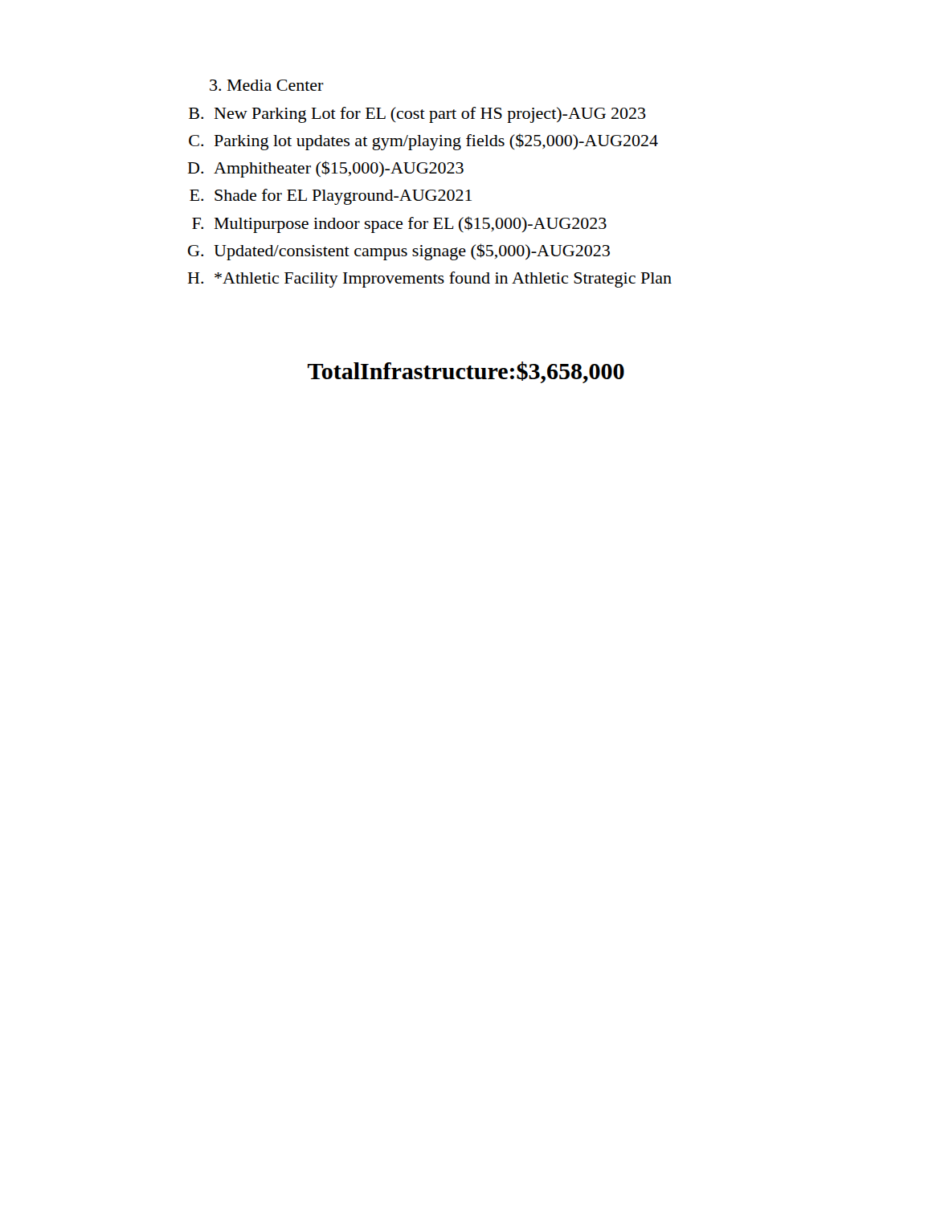3. Media Center
New Parking Lot for EL (cost part of HS project)-AUG 2023
Parking lot updates at gym/playing fields ($25,000)-AUG2024
Amphitheater ($15,000)-AUG2023
Shade for EL Playground-AUG2021
Multipurpose indoor space for EL ($15,000)-AUG2023
Updated/consistent campus signage ($5,000)-AUG2023
*Athletic Facility Improvements found in Athletic Strategic Plan
TotalInfrastructure:$3,658,000